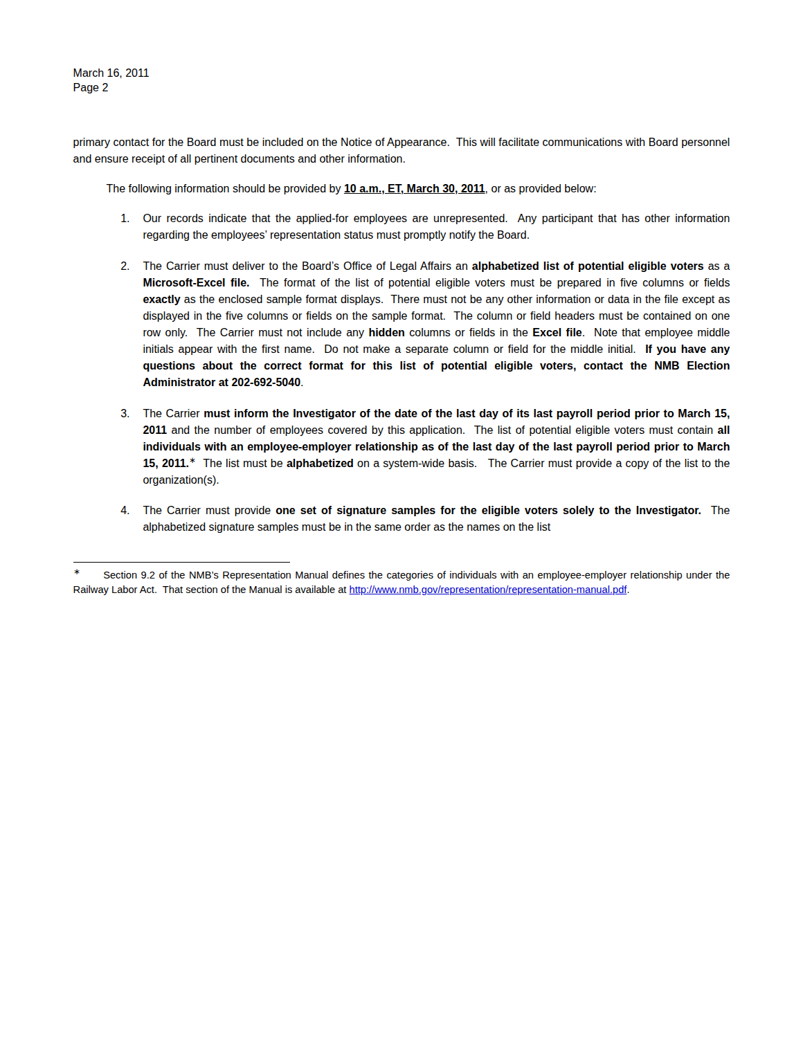March 16, 2011
Page 2
primary contact for the Board must be included on the Notice of Appearance. This will facilitate communications with Board personnel and ensure receipt of all pertinent documents and other information.
The following information should be provided by 10 a.m., ET, March 30, 2011, or as provided below:
Our records indicate that the applied-for employees are unrepresented. Any participant that has other information regarding the employees’ representation status must promptly notify the Board.
The Carrier must deliver to the Board’s Office of Legal Affairs an alphabetized list of potential eligible voters as a Microsoft-Excel file. The format of the list of potential eligible voters must be prepared in five columns or fields exactly as the enclosed sample format displays. There must not be any other information or data in the file except as displayed in the five columns or fields on the sample format. The column or field headers must be contained on one row only. The Carrier must not include any hidden columns or fields in the Excel file. Note that employee middle initials appear with the first name. Do not make a separate column or field for the middle initial. If you have any questions about the correct format for this list of potential eligible voters, contact the NMB Election Administrator at 202-692-5040.
The Carrier must inform the Investigator of the date of the last day of its last payroll period prior to March 15, 2011 and the number of employees covered by this application. The list of potential eligible voters must contain all individuals with an employee-employer relationship as of the last day of the last payroll period prior to March 15, 2011.∗ The list must be alphabetized on a system-wide basis. The Carrier must provide a copy of the list to the organization(s).
The Carrier must provide one set of signature samples for the eligible voters solely to the Investigator. The alphabetized signature samples must be in the same order as the names on the list
∗Section 9.2 of the NMB’s Representation Manual defines the categories of individuals with an employee-employer relationship under the Railway Labor Act. That section of the Manual is available at http://www.nmb.gov/representation/representation-manual.pdf.